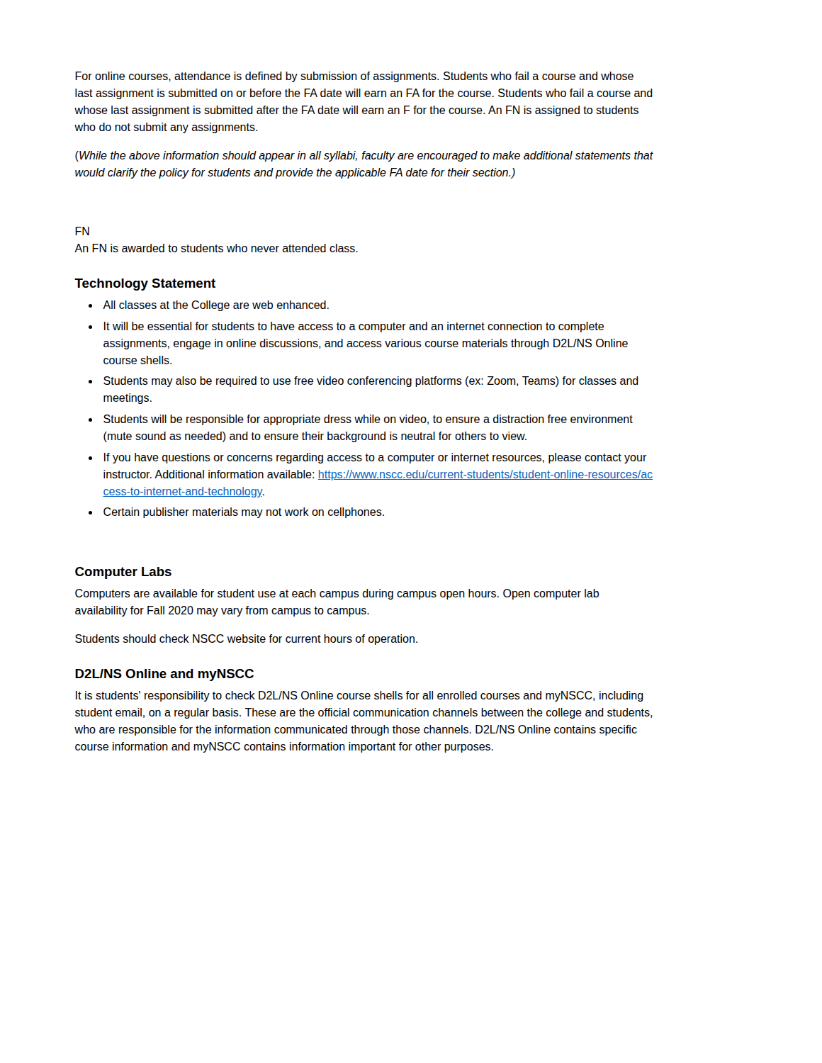For online courses, attendance is defined by submission of assignments. Students who fail a course and whose last assignment is submitted on or before the FA date will earn an FA for the course. Students who fail a course and whose last assignment is submitted after the FA date will earn an F for the course. An FN is assigned to students who do not submit any assignments.
(While the above information should appear in all syllabi, faculty are encouraged to make additional statements that would clarify the policy for students and provide the applicable FA date for their section.)
FN
An FN is awarded to students who never attended class.
Technology Statement
All classes at the College are web enhanced.
It will be essential for students to have access to a computer and an internet connection to complete assignments, engage in online discussions, and access various course materials through D2L/NS Online course shells.
Students may also be required to use free video conferencing platforms (ex: Zoom, Teams) for classes and meetings.
Students will be responsible for appropriate dress while on video, to ensure a distraction free environment (mute sound as needed) and to ensure their background is neutral for others to view.
If you have questions or concerns regarding access to a computer or internet resources, please contact your instructor. Additional information available: https://www.nscc.edu/current-students/student-online-resources/access-to-internet-and-technology.
Certain publisher materials may not work on cellphones.
Computer Labs
Computers are available for student use at each campus during campus open hours. Open computer lab availability for Fall 2020 may vary from campus to campus.
Students should check NSCC website for current hours of operation.
D2L/NS Online and myNSCC
It is students' responsibility to check D2L/NS Online course shells for all enrolled courses and myNSCC, including student email, on a regular basis. These are the official communication channels between the college and students, who are responsible for the information communicated through those channels. D2L/NS Online contains specific course information and myNSCC contains information important for other purposes.